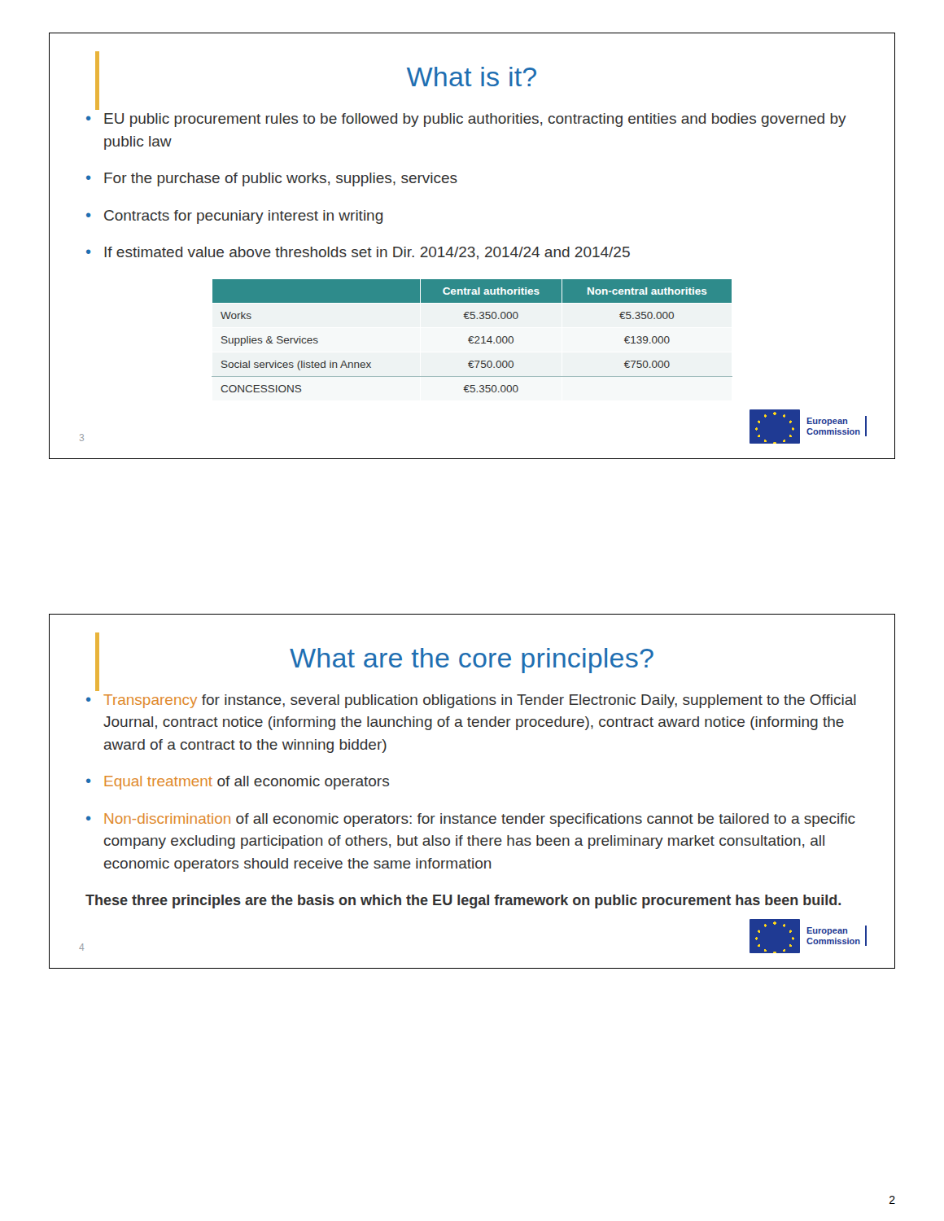What is it?
EU public procurement rules to be followed by public authorities, contracting entities and bodies governed by public law
For the purchase of public works, supplies, services
Contracts for pecuniary interest in writing
If estimated value above thresholds set in Dir. 2014/23, 2014/24 and 2014/25
| | Central authorities | Non-central authorities |
| --- | --- | --- |
| Works | €5.350.000 | €5.350.000 |
| Supplies & Services | €214.000 | €139.000 |
| Social services (listed in Annex | €750.000 | €750.000 |
| CONCESSIONS | €5.350.000 | |
3
European Commission
What are the core principles?
Transparency for instance, several publication obligations in Tender Electronic Daily, supplement to the Official Journal, contract notice (informing the launching of a tender procedure), contract award notice (informing the award of a contract to the winning bidder)
Equal treatment of all economic operators
Non-discrimination of all economic operators: for instance tender specifications cannot be tailored to a specific company excluding participation of others, but also if there has been a preliminary market consultation, all economic operators should receive the same information
These three principles are the basis on which the EU legal framework on public procurement has been build.
4
European Commission
2